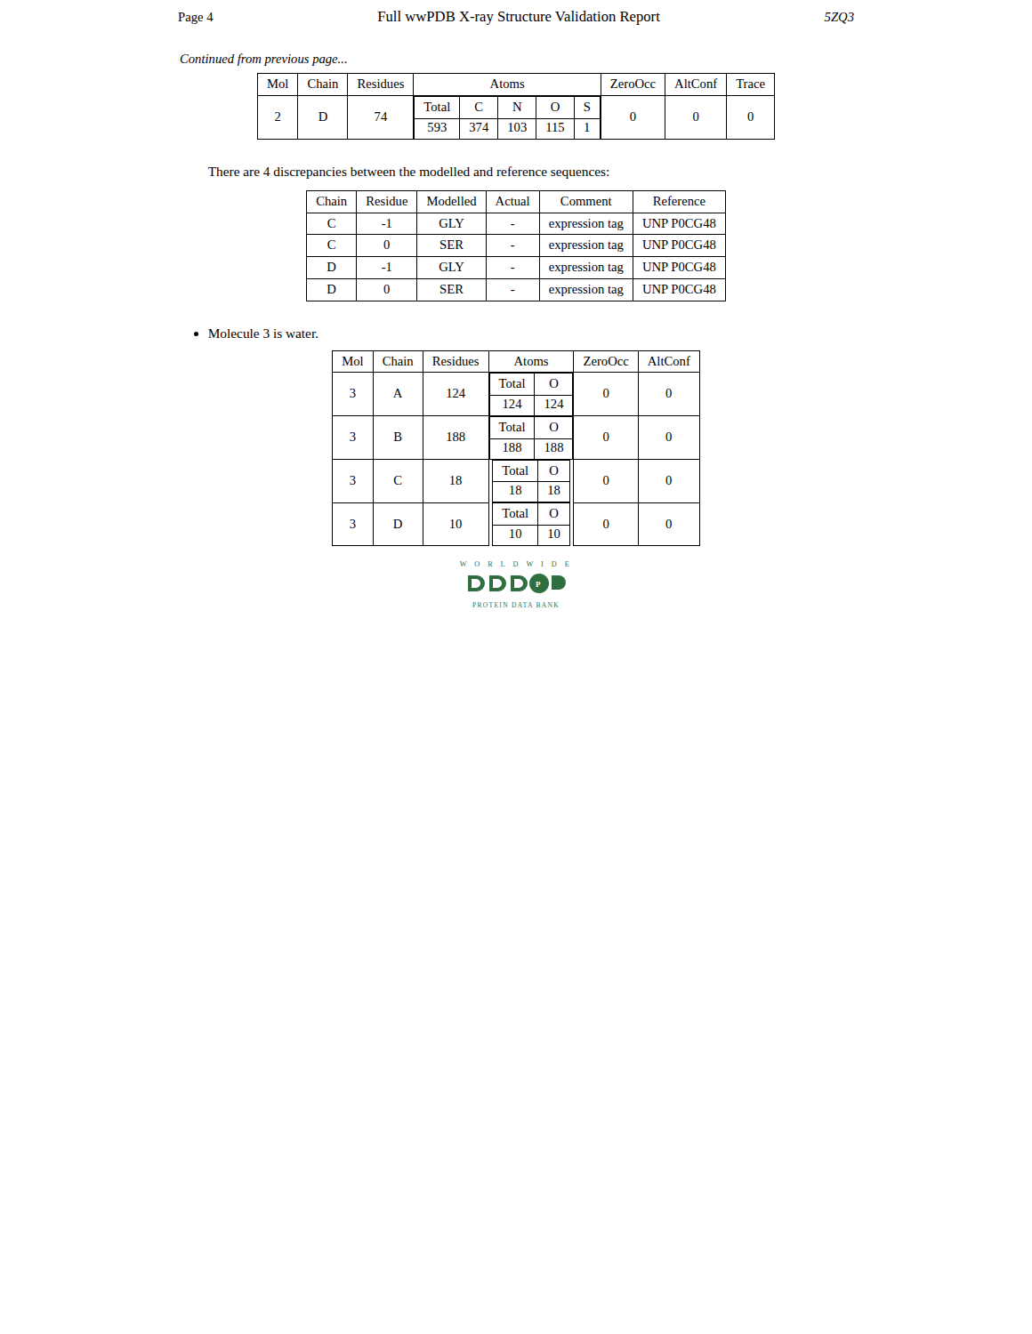Page 4
Full wwPDB X-ray Structure Validation Report
5ZQ3
Continued from previous page...
| Mol | Chain | Residues | Atoms | ZeroOcc | AltConf | Trace |
| --- | --- | --- | --- | --- | --- | --- |
| 2 | D | 74 | / Total / C / N / O / S / / 593 / 374 / 103 / 115 / 1 / | 0 | 0 | 0 |
There are 4 discrepancies between the modelled and reference sequences:
| Chain | Residue | Modelled | Actual | Comment | Reference |
| --- | --- | --- | --- | --- | --- |
| C | -1 | GLY | - | expression tag | UNP P0CG48 |
| C | 0 | SER | - | expression tag | UNP P0CG48 |
| D | -1 | GLY | - | expression tag | UNP P0CG48 |
| D | 0 | SER | - | expression tag | UNP P0CG48 |
Molecule 3 is water.
| Mol | Chain | Residues | Atoms | ZeroOcc | AltConf |
| --- | --- | --- | --- | --- | --- |
| 3 | A | 124 | / Total / O / / 124 / 124 / | 0 | 0 |
| 3 | B | 188 | / Total / O / / 188 / 188 / | 0 | 0 |
| 3 | C | 18 | / Total / O / / 18 / 18 / | 0 | 0 |
| 3 | D | 10 | / Total / O / / 10 / 10 / | 0 | 0 |
W O R L D W I D E
P
PROTEIN DATA BANK